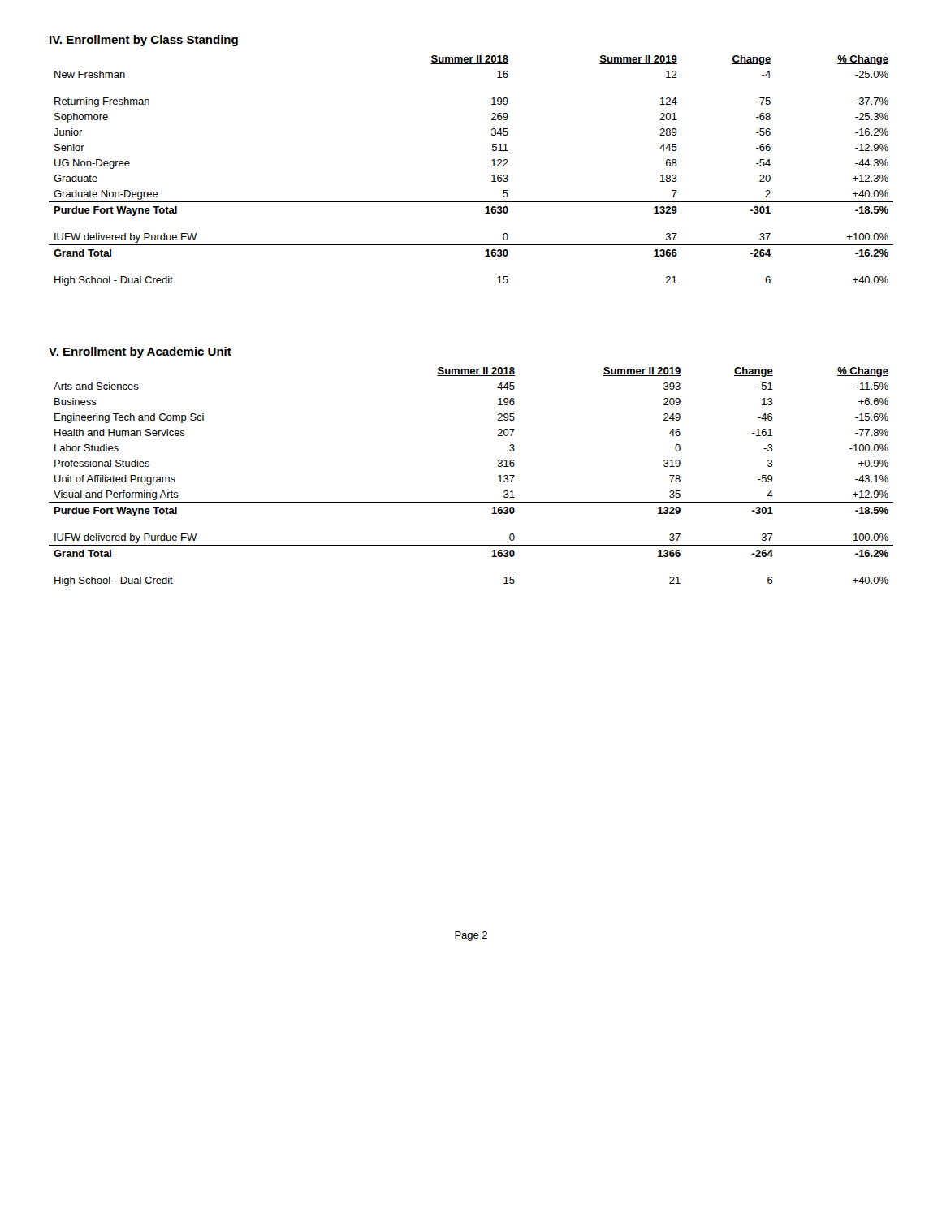IV. Enrollment by Class Standing
| | Summer II 2018 | Summer II 2019 | Change | % Change |
| --- | --- | --- | --- | --- |
| New Freshman | 16 | 12 | -4 | -25.0% |
| Returning Freshman | 199 | 124 | -75 | -37.7% |
| Sophomore | 269 | 201 | -68 | -25.3% |
| Junior | 345 | 289 | -56 | -16.2% |
| Senior | 511 | 445 | -66 | -12.9% |
| UG Non-Degree | 122 | 68 | -54 | -44.3% |
| Graduate | 163 | 183 | 20 | +12.3% |
| Graduate Non-Degree | 5 | 7 | 2 | +40.0% |
| Purdue Fort Wayne Total | 1630 | 1329 | -301 | -18.5% |
| IUFW delivered by Purdue FW | 0 | 37 | 37 | +100.0% |
| Grand Total | 1630 | 1366 | -264 | -16.2% |
| High School - Dual Credit | 15 | 21 | 6 | +40.0% |
V. Enrollment by Academic Unit
| | Summer II 2018 | Summer II 2019 | Change | % Change |
| --- | --- | --- | --- | --- |
| Arts and Sciences | 445 | 393 | -51 | -11.5% |
| Business | 196 | 209 | 13 | +6.6% |
| Engineering Tech and Comp Sci | 295 | 249 | -46 | -15.6% |
| Health and Human Services | 207 | 46 | -161 | -77.8% |
| Labor Studies | 3 | 0 | -3 | -100.0% |
| Professional Studies | 316 | 319 | 3 | +0.9% |
| Unit of Affiliated Programs | 137 | 78 | -59 | -43.1% |
| Visual and Performing Arts | 31 | 35 | 4 | +12.9% |
| Purdue Fort Wayne Total | 1630 | 1329 | -301 | -18.5% |
| IUFW delivered by Purdue FW | 0 | 37 | 37 | 100.0% |
| Grand Total | 1630 | 1366 | -264 | -16.2% |
| High School - Dual Credit | 15 | 21 | 6 | +40.0% |
Page 2